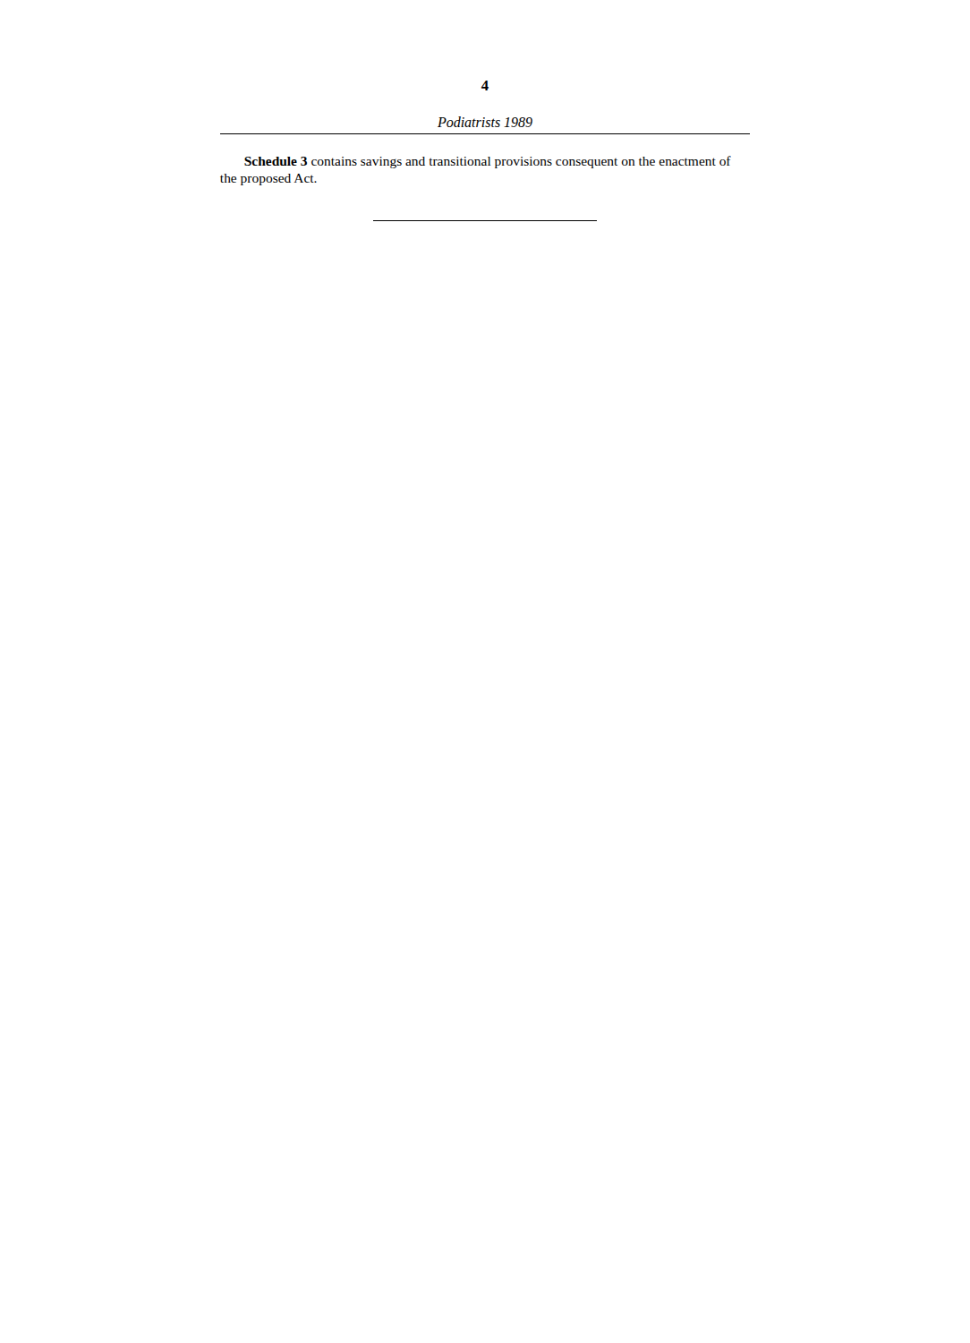4
Podiatrists 1989
Schedule 3 contains savings and transitional provisions consequent on the enactment of the proposed Act.